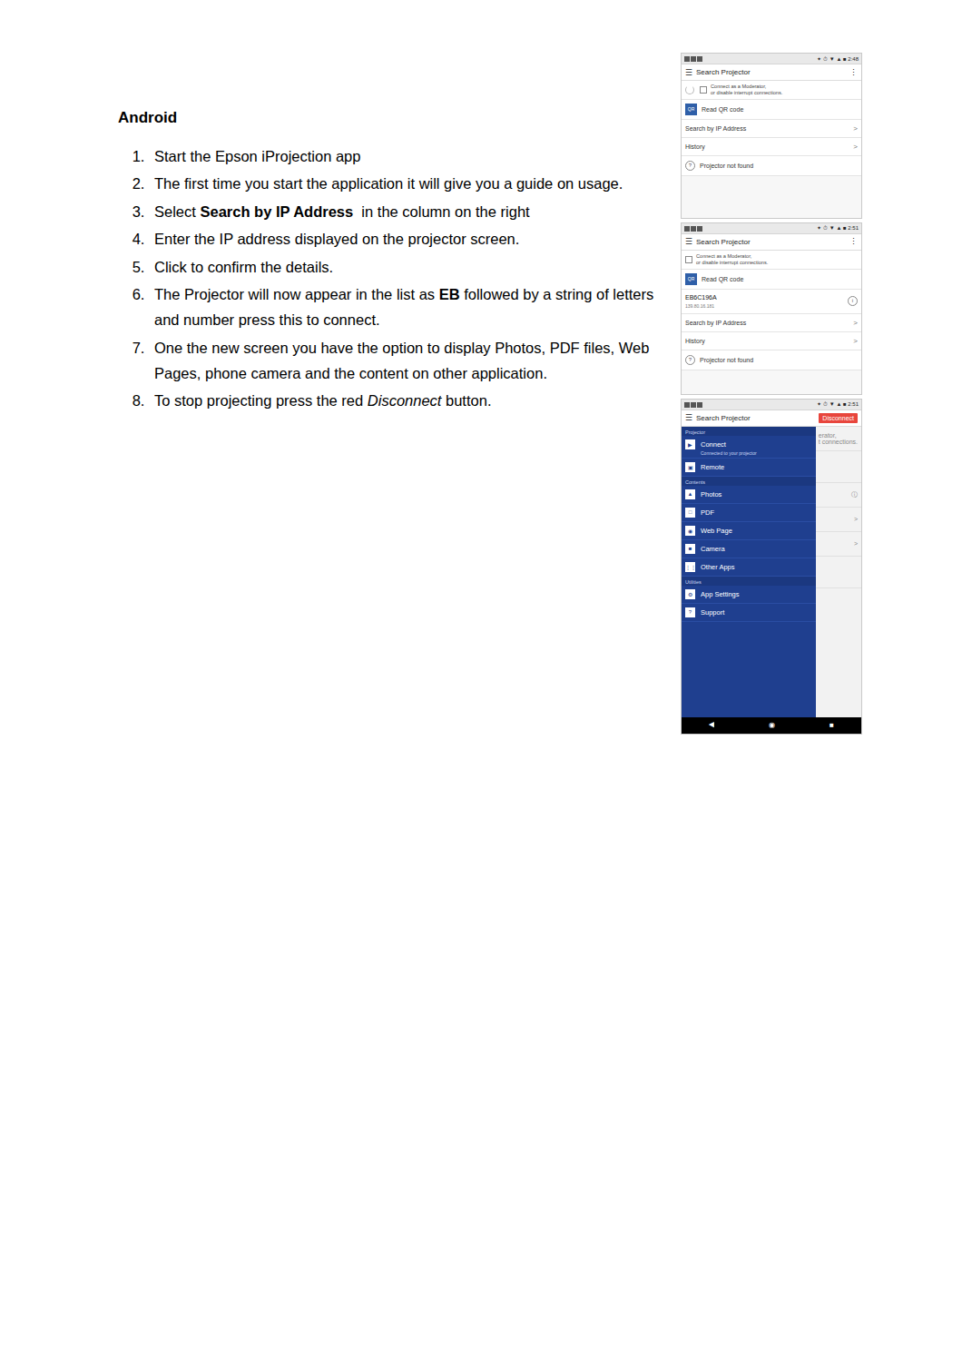Android
Start the Epson iProjection app
The first time you start the application it will give you a guide on usage.
Select Search by IP Address in the column on the right
Enter the IP address displayed on the projector screen.
Click to confirm the details.
The Projector will now appear in the list as EB followed by a string of letters and number press this to connect.
One the new screen you have the option to display Photos, PDF files, Web Pages, phone camera and the content on other application.
To stop projecting press the red Disconnect button.
✦ ⏱ ▼ ▲ ■ 2:48
☰ Search Projector ⋮
Connect as a Moderator,
or disable interrupt connections.
QR Read QR code
Search by IP Address >
History >
? Projector not found
✦ ⏱ ▼ ▲ ■ 2:51
☰ Search Projector ⋮
Connect as a Moderator,
or disable interrupt connections.
QR Read QR code
EB6C196A
139.80.16.181 i
Search by IP Address >
History >
? Projector not found
✦ ⏱ ▼ ▲ ■ 2:51
☰ Search Projector Disconnect
Projector
▶Connect Connected to your projector
▣Remote
Contents
▲Photos
□PDF
◉Web Page
■Camera
⋮⋮Other Apps
Utilities
⚙App Settings
?Support
erator,
t connections.
ⓘ
>
>
▶ ◉ ■